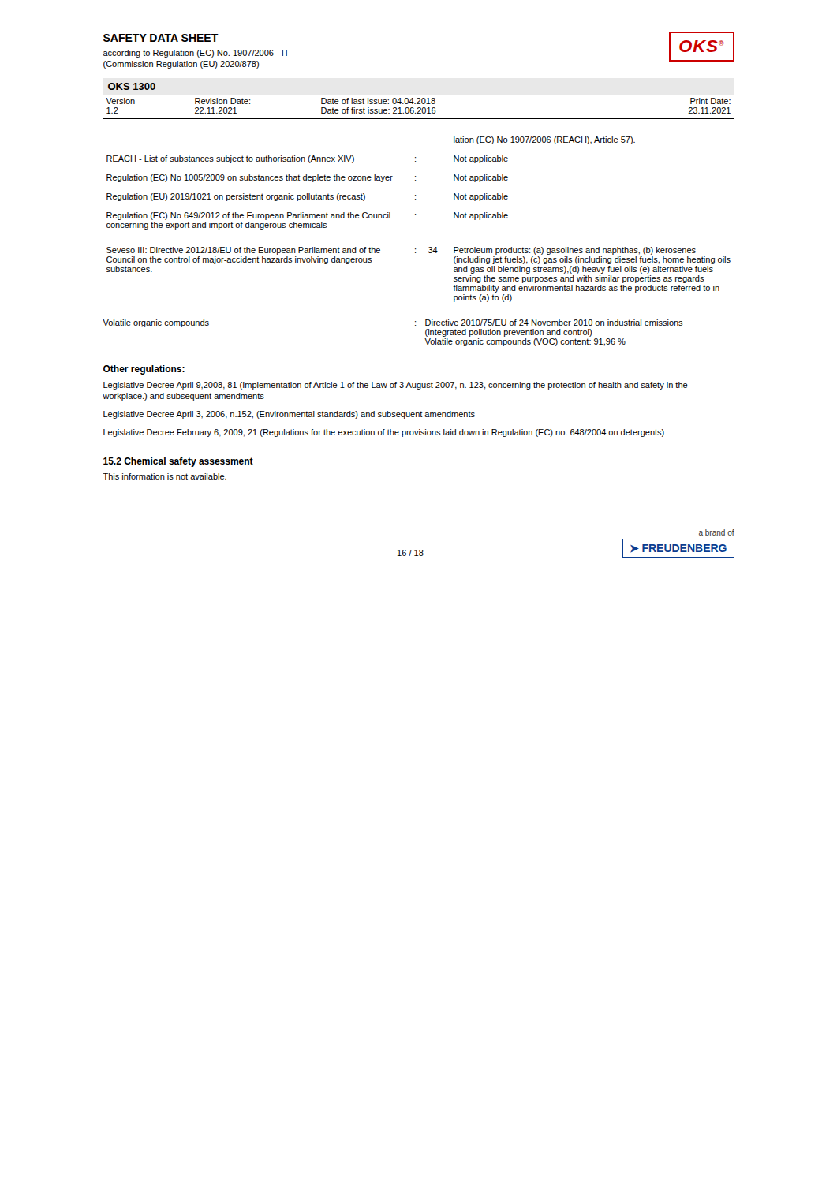SAFETY DATA SHEET
according to Regulation (EC) No. 1907/2006 - IT
(Commission Regulation (EU) 2020/878)
OKS®
OKS 1300
| Version 1.2 | Revision Date: 22.11.2021 | Date of last issue: 04.04.2018 Date of first issue: 21.06.2016 | Print Date: 23.11.2021 |
| | | | lation (EC) No 1907/2006 (REACH), Article 57). |
| REACH - List of substances subject to authorisation (Annex XIV) | : | | Not applicable |
| Regulation (EC) No 1005/2009 on substances that deplete the ozone layer | : | | Not applicable |
| Regulation (EU) 2019/1021 on persistent organic pollutants (recast) | : | | Not applicable |
| Regulation (EC) No 649/2012 of the European Parliament and the Council concerning the export and import of dangerous chemicals | : | | Not applicable |
| Seveso III: Directive 2012/18/EU of the European Parliament and of the Council on the control of major-accident hazards involving dangerous substances. | : | 34 | Petroleum products: (a) gasolines and naphthas, (b) kerosenes (including jet fuels), (c) gas oils (including diesel fuels, home heating oils and gas oil blending streams),(d) heavy fuel oils (e) alternative fuels serving the same purposes and with similar properties as regards flammability and environmental hazards as the products referred to in points (a) to (d) |
Volatile organic compounds: Directive 2010/75/EU of 24 November 2010 on industrial emissions (integrated pollution prevention and control)
Volatile organic compounds (VOC) content: 91,96 %
Other regulations:
Legislative Decree April 9,2008, 81 (Implementation of Article 1 of the Law of 3 August 2007, n. 123, concerning the protection of health and safety in the workplace.) and subsequent amendments
Legislative Decree April 3, 2006, n.152, (Environmental standards) and subsequent amendments
Legislative Decree February 6, 2009, 21 (Regulations for the execution of the provisions laid down in Regulation (EC) no. 648/2004 on detergents)
15.2 Chemical safety assessment
This information is not available.
16 / 18
a brand of
➤FREUDENBERG